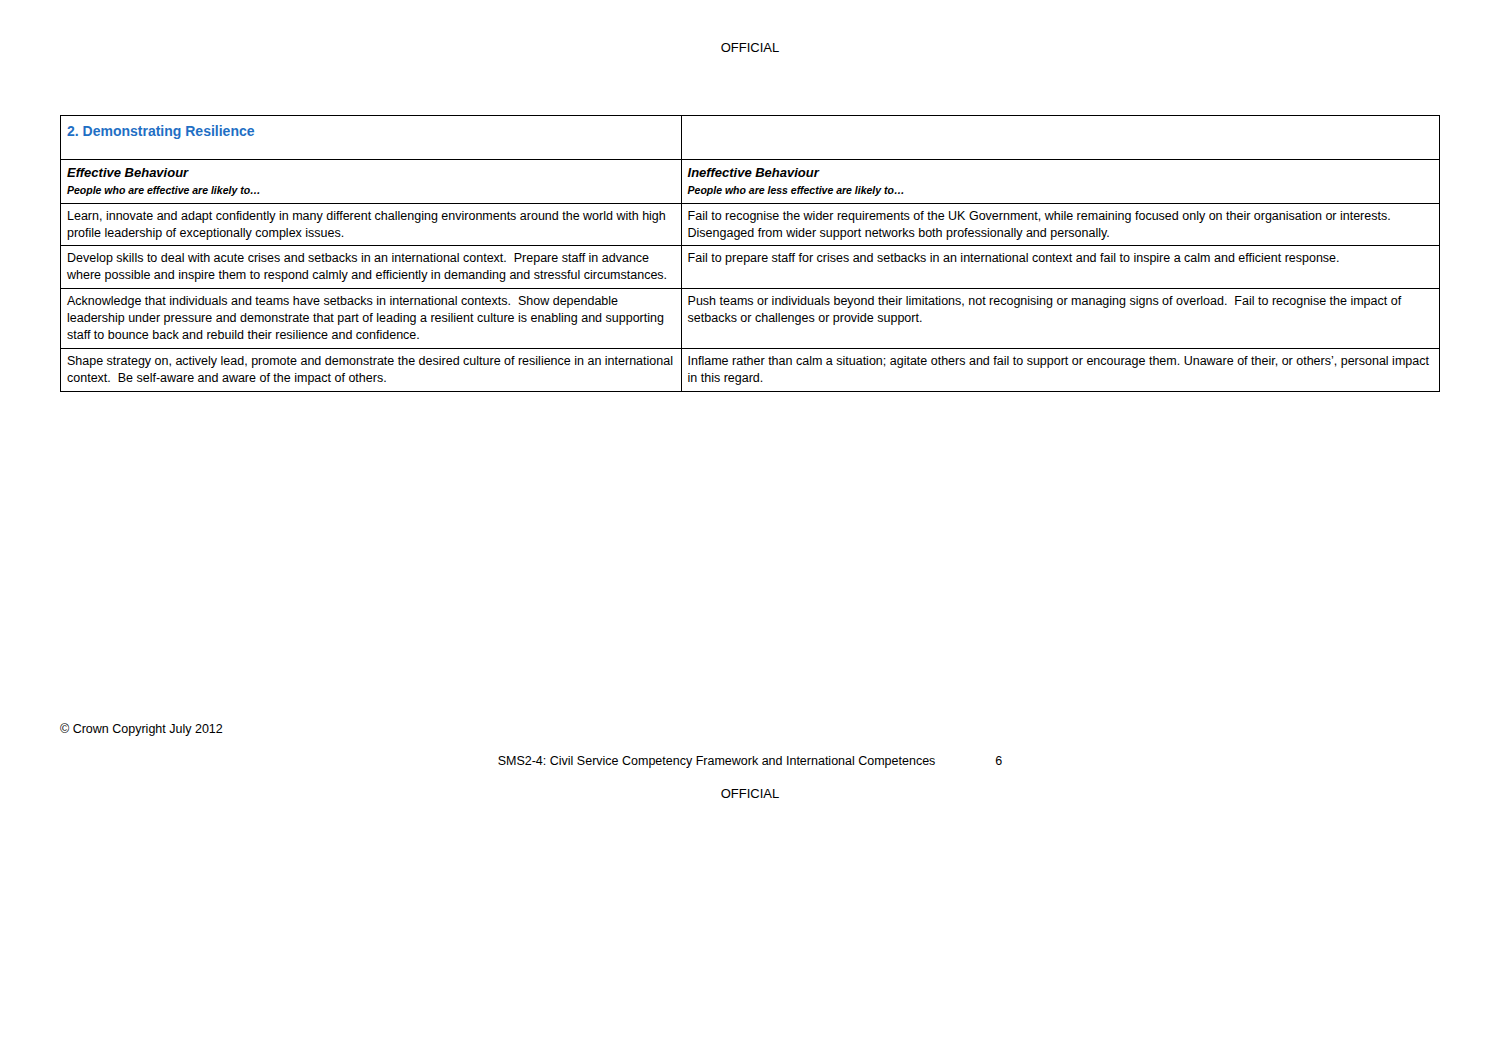OFFICIAL
| 2. Demonstrating Resilience | |
| Effective Behaviour People who are effective are likely to… | Ineffective Behaviour People who are less effective are likely to… |
| Learn, innovate and adapt confidently in many different challenging environments around the world with high profile leadership of exceptionally complex issues. | Fail to recognise the wider requirements of the UK Government, while remaining focused only on their organisation or interests. Disengaged from wider support networks both professionally and personally. |
| Develop skills to deal with acute crises and setbacks in an international context. Prepare staff in advance where possible and inspire them to respond calmly and efficiently in demanding and stressful circumstances. | Fail to prepare staff for crises and setbacks in an international context and fail to inspire a calm and efficient response. |
| Acknowledge that individuals and teams have setbacks in international contexts. Show dependable leadership under pressure and demonstrate that part of leading a resilient culture is enabling and supporting staff to bounce back and rebuild their resilience and confidence. | Push teams or individuals beyond their limitations, not recognising or managing signs of overload. Fail to recognise the impact of setbacks or challenges or provide support. |
| Shape strategy on, actively lead, promote and demonstrate the desired culture of resilience in an international context. Be self-aware and aware of the impact of others. | Inflame rather than calm a situation; agitate others and fail to support or encourage them. Unaware of their, or others’, personal impact in this regard. |
© Crown Copyright July 2012
SMS2-4: Civil Service Competency Framework and International Competences6
OFFICIAL